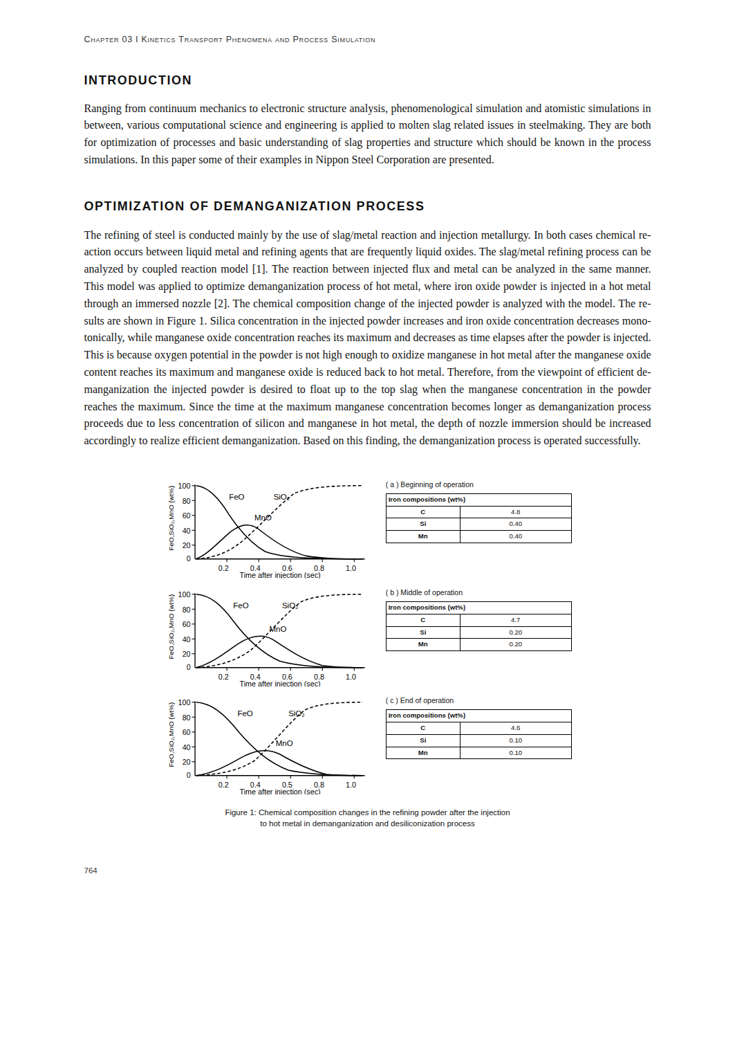Chapter 03 I Kinetics Transport Phenomena and Process Simulation
Introduction
Ranging from continuum mechanics to electronic structure analysis, phenomenological simulation and atomistic simulations in between, various computational science and engineering is applied to molten slag related issues in steelmaking. They are both for optimization of processes and basic understanding of slag properties and structure which should be known in the process simulations. In this paper some of their examples in Nippon Steel Corporation are presented.
Optimization of Demanganization Process
The refining of steel is conducted mainly by the use of slag/metal reaction and injection metallurgy. In both cases chemical reaction occurs between liquid metal and refining agents that are frequently liquid oxides. The slag/metal refining process can be analyzed by coupled reaction model [1]. The reaction between injected flux and metal can be analyzed in the same manner. This model was applied to optimize demanganization process of hot metal, where iron oxide powder is injected in a hot metal through an immersed nozzle [2]. The chemical composition change of the injected powder is analyzed with the model. The results are shown in Figure 1. Silica concentration in the injected powder increases and iron oxide concentration decreases monotonically, while manganese oxide concentration reaches its maximum and decreases as time elapses after the powder is injected. This is because oxygen potential in the powder is not high enough to oxidize manganese in hot metal after the manganese oxide content reaches its maximum and manganese oxide is reduced back to hot metal. Therefore, from the viewpoint of efficient demanganization the injected powder is desired to float up to the top slag when the manganese concentration in the powder reaches the maximum. Since the time at the maximum manganese concentration becomes longer as demanganization process proceeds due to less concentration of silicon and manganese in hot metal, the depth of nozzle immersion should be increased accordingly to realize efficient demanganization. Based on this finding, the demanganization process is operated successfully.
100 80 60 40 20 0 FeO,SiO₂,MnO (wt%) 0.2 0.4 0.6 0.8 1.0 FeO SiO₂ MnO Time after injection (sec)
( a ) Beginning of operation
Iron compositions (wt%)
| C | 4.8 |
| Si | 0.40 |
| Mn | 0.40 |
100 80 60 40 20 0 FeO,SiO₂,MnO (wt%) 0.2 0.4 0.6 0.8 1.0 FeO SiO₂ MnO Time after injection (sec)
( b ) Middle of operation
Iron compositions (wt%)
| C | 4.7 |
| Si | 0.20 |
| Mn | 0.20 |
100 80 60 40 20 0 FeO,SiO₂,MnO (wt%) 0.2 0.4 0.5 0.8 1.0 FeO SiO₂ MnO Time after injection (sec)
( c ) End of operation
Iron compositions (wt%)
| C | 4.6 |
| Si | 0.10 |
| Mn | 0.10 |
Figure 1: Chemical composition changes in the refining powder after the injection
to hot metal in demanganization and desiliconization process
764